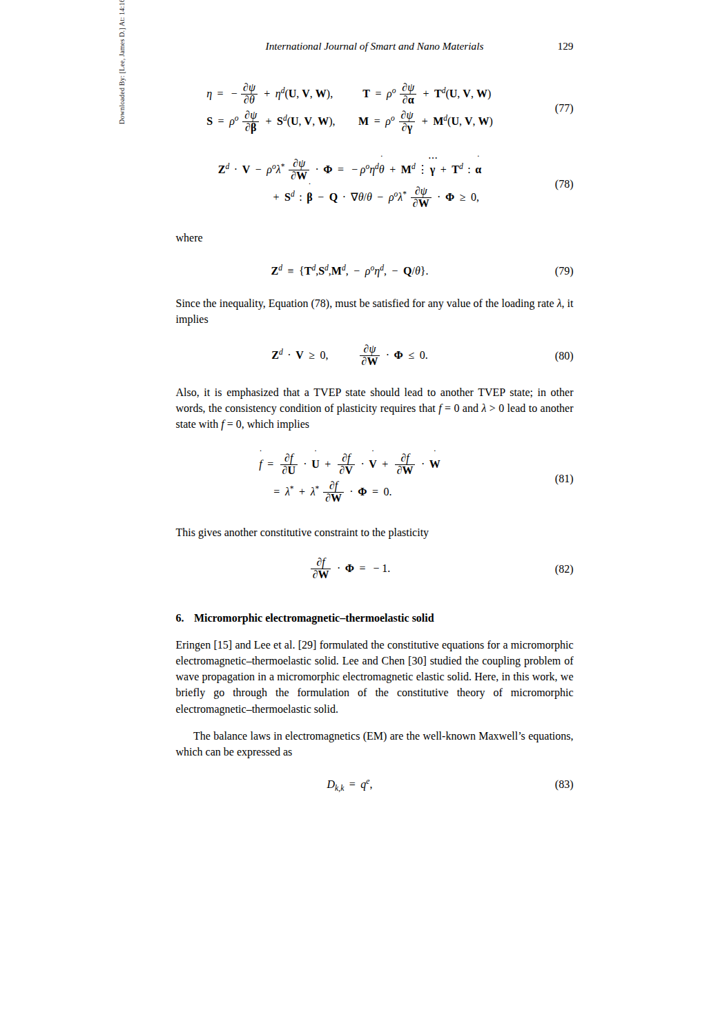Downloaded By: [Lee, James D.] At: 14:16 19 May 2010
International Journal of Smart and Nano Materials 129
η = −∂ψ∂θ + ηd(U, V, W), T = ρo ∂ψ∂α + Td(U, V, W)
S = ρo ∂ψ∂β + Sd(U, V, W), M = ρo ∂ψ∂γ + Md(U, V, W)
(77)
Zd · V − ρoλ* ∂ψ∂W · Φ = −ρoηd˙θ + Md⋮⋯γ + Td : ˙α
+ Sd : ˙β − Q · ∇θ/θ − ρoλ* ∂ψ∂W · Φ ≥ 0,
(78)
where
Zd ≡ {Td,Sd,Md, − ρoηd, − Q/θ}.
(79)
Since the inequality, Equation (78), must be satisfied for any value of the loading rate λ, it implies
Zd · V ≥ 0, ∂ψ∂W · Φ ≤ 0.
(80)
Also, it is emphasized that a TVEP state should lead to another TVEP state; in other words, the consistency condition of plasticity requires that f = 0 and λ > 0 lead to another state with f = 0, which implies
˙f = ∂f∂U · ˙U + ∂f∂V · ˙V + ∂f∂W · ˙W
= λ* + λ* ∂f∂W · Φ = 0.
(81)
This gives another constitutive constraint to the plasticity
∂f∂W · Φ = −1.
(82)
6. Micromorphic electromagnetic–thermoelastic solid
Eringen [15] and Lee et al. [29] formulated the constitutive equations for a micromorphic electromagnetic–thermoelastic solid. Lee and Chen [30] studied the coupling problem of wave propagation in a micromorphic electromagnetic elastic solid. Here, in this work, we briefly go through the formulation of the constitutive theory of micromorphic electromagnetic–thermoelastic solid.
The balance laws in electromagnetics (EM) are the well-known Maxwell’s equations, which can be expressed as
Dk,k = qe,
(83)